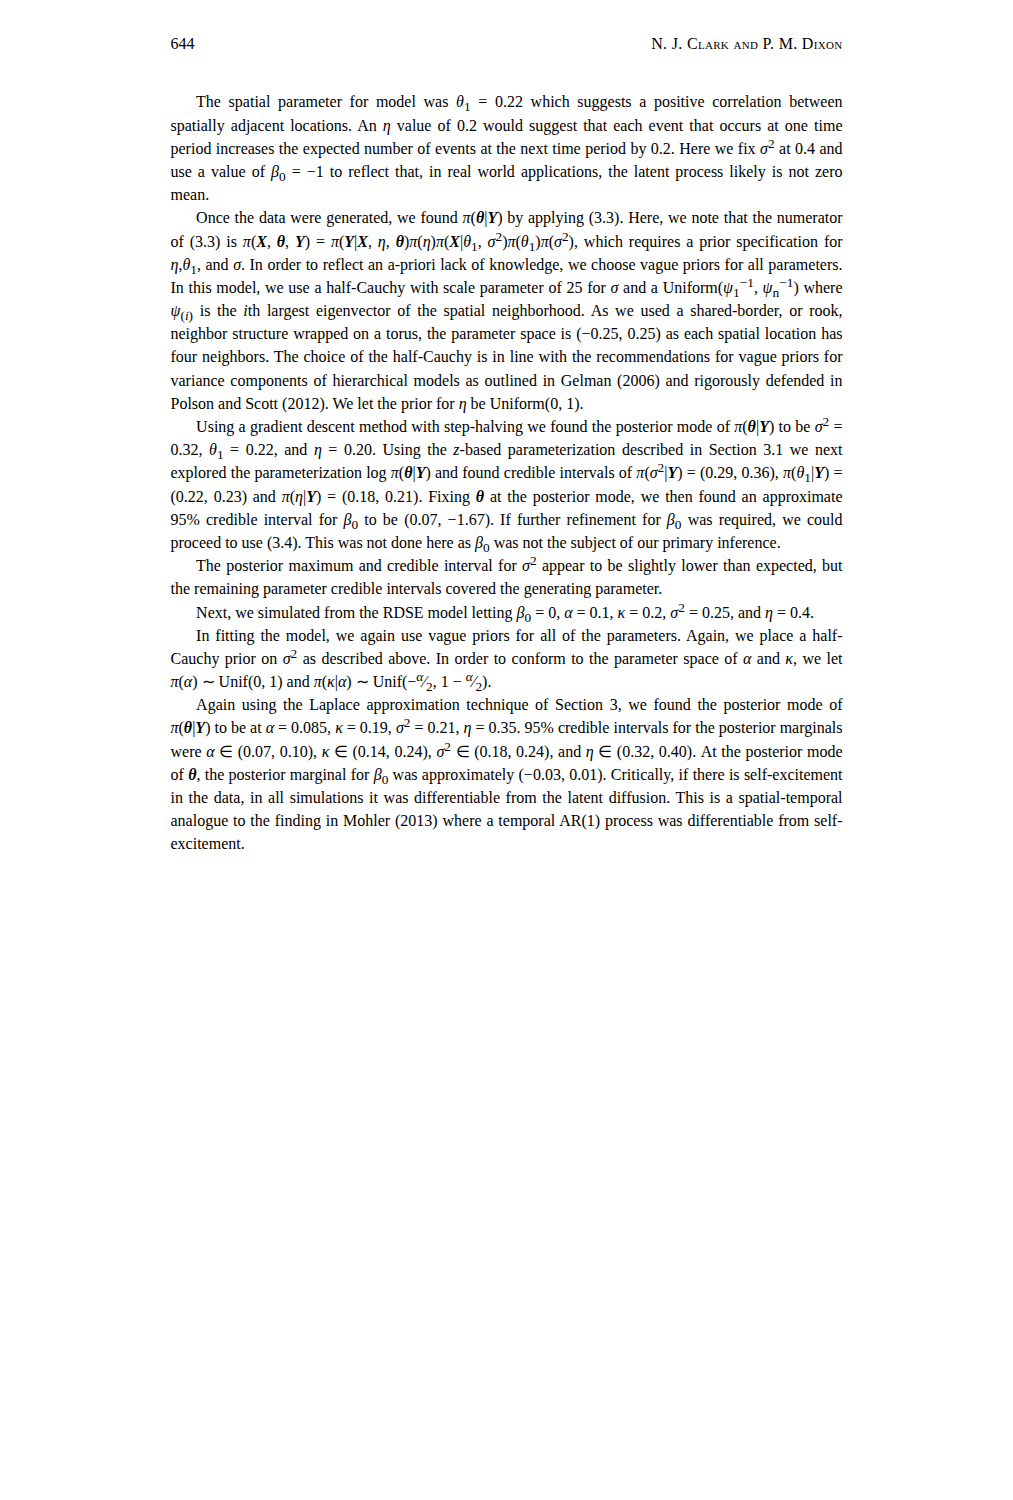644 N. J. Clark and P. M. Dixon
The spatial parameter for model was θ1 = 0.22 which suggests a positive correlation between spatially adjacent locations. An η value of 0.2 would suggest that each event that occurs at one time period increases the expected number of events at the next time period by 0.2. Here we fix σ2 at 0.4 and use a value of β0 = −1 to reflect that, in real world applications, the latent process likely is not zero mean.
Once the data were generated, we found π(θ|Y) by applying (3.3). Here, we note that the numerator of (3.3) is π(X, θ, Y) = π(Y|X, η, θ)π(η)π(X|θ1, σ2)π(θ1)π(σ2), which requires a prior specification for η,θ1, and σ. In order to reflect an a-priori lack of knowledge, we choose vague priors for all parameters. In this model, we use a half-Cauchy with scale parameter of 25 for σ and a Uniform(ψ1−1, ψn−1) where ψ(i) is the ith largest eigenvector of the spatial neighborhood. As we used a shared-border, or rook, neighbor structure wrapped on a torus, the parameter space is (−0.25, 0.25) as each spatial location has four neighbors. The choice of the half-Cauchy is in line with the recommendations for vague priors for variance components of hierarchical models as outlined in Gelman (2006) and rigorously defended in Polson and Scott (2012). We let the prior for η be Uniform(0, 1).
Using a gradient descent method with step-halving we found the posterior mode of π(θ|Y) to be σ2 = 0.32, θ1 = 0.22, and η = 0.20. Using the z-based parameterization described in Section 3.1 we next explored the parameterization log π(θ|Y) and found credible intervals of π(σ2|Y) = (0.29, 0.36), π(θ1|Y) = (0.22, 0.23) and π(η|Y) = (0.18, 0.21). Fixing θ at the posterior mode, we then found an approximate 95% credible interval for β0 to be (0.07, −1.67). If further refinement for β0 was required, we could proceed to use (3.4). This was not done here as β0 was not the subject of our primary inference.
The posterior maximum and credible interval for σ2 appear to be slightly lower than expected, but the remaining parameter credible intervals covered the generating parameter.
Next, we simulated from the RDSE model letting β0 = 0, α = 0.1, κ = 0.2, σ2 = 0.25, and η = 0.4.
In fitting the model, we again use vague priors for all of the parameters. Again, we place a half-Cauchy prior on σ2 as described above. In order to conform to the parameter space of α and κ, we let π(α) ∼ Unif(0, 1) and π(κ|α) ∼ Unif(−α⁄2, 1 − α⁄2).
Again using the Laplace approximation technique of Section 3, we found the posterior mode of π(θ|Y) to be at α = 0.085, κ = 0.19, σ2 = 0.21, η = 0.35. 95% credible intervals for the posterior marginals were α ∈ (0.07, 0.10), κ ∈ (0.14, 0.24), σ2 ∈ (0.18, 0.24), and η ∈ (0.32, 0.40). At the posterior mode of θ, the posterior marginal for β0 was approximately (−0.03, 0.01). Critically, if there is self-excitement in the data, in all simulations it was differentiable from the latent diffusion. This is a spatial-temporal analogue to the finding in Mohler (2013) where a temporal AR(1) process was differentiable from self-excitement.